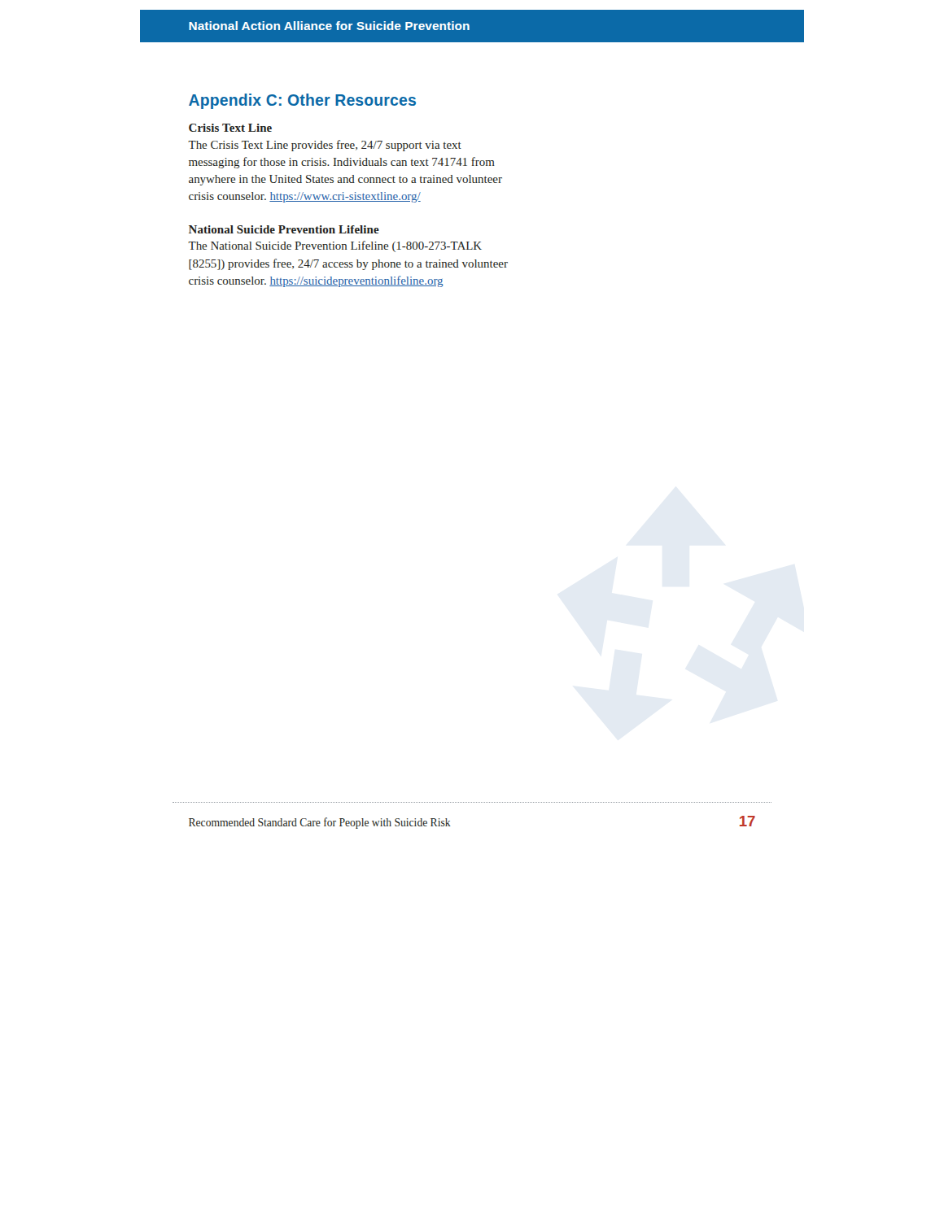National Action Alliance for Suicide Prevention
Appendix C: Other Resources
Crisis Text Line
The Crisis Text Line provides free, 24/7 support via text messaging for those in crisis. Individuals can text 741741 from anywhere in the United States and connect to a trained volunteer crisis counselor. https://www.cri-sistextline.org/
National Suicide Prevention Lifeline
The National Suicide Prevention Lifeline (1-800-273-TALK [8255]) provides free, 24/7 access by phone to a trained volunteer crisis counselor. https://suicidepreventionlifeline.org
Recommended Standard Care for People with Suicide Risk
17